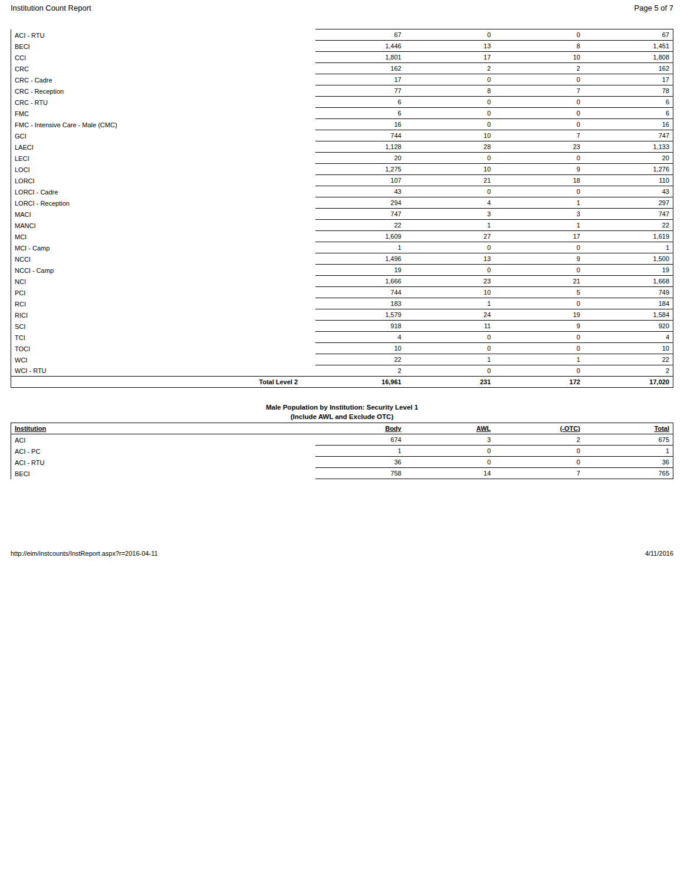Institution Count Report
Page 5 of 7
| ACI - RTU | 67 | 0 | 0 | 67 |
| BECI | 1,446 | 13 | 8 | 1,451 |
| CCI | 1,801 | 17 | 10 | 1,808 |
| CRC | 162 | 2 | 2 | 162 |
| CRC - Cadre | 17 | 0 | 0 | 17 |
| CRC - Reception | 77 | 8 | 7 | 78 |
| CRC - RTU | 6 | 0 | 0 | 6 |
| FMC | 6 | 0 | 0 | 6 |
| FMC - Intensive Care - Male (CMC) | 16 | 0 | 0 | 16 |
| GCI | 744 | 10 | 7 | 747 |
| LAECI | 1,128 | 28 | 23 | 1,133 |
| LECI | 20 | 0 | 0 | 20 |
| LOCI | 1,275 | 10 | 9 | 1,276 |
| LORCI | 107 | 21 | 18 | 110 |
| LORCI - Cadre | 43 | 0 | 0 | 43 |
| LORCI - Reception | 294 | 4 | 1 | 297 |
| MACI | 747 | 3 | 3 | 747 |
| MANCI | 22 | 1 | 1 | 22 |
| MCI | 1,609 | 27 | 17 | 1,619 |
| MCI - Camp | 1 | 0 | 0 | 1 |
| NCCI | 1,496 | 13 | 9 | 1,500 |
| NCCI - Camp | 19 | 0 | 0 | 19 |
| NCI | 1,666 | 23 | 21 | 1,668 |
| PCI | 744 | 10 | 5 | 749 |
| RCI | 183 | 1 | 0 | 184 |
| RICI | 1,579 | 24 | 19 | 1,584 |
| SCI | 918 | 11 | 9 | 920 |
| TCI | 4 | 0 | 0 | 4 |
| TOCI | 10 | 0 | 0 | 10 |
| WCI | 22 | 1 | 1 | 22 |
| WCI - RTU | 2 | 0 | 0 | 2 |
| Total Level 2 | 16,961 | 231 | 172 | 17,020 |
Male Population by Institution: Security Level 1
(Include AWL and Exclude OTC)
| Institution | Body | AWL | (-OTC) | Total |
| --- | --- | --- | --- | --- |
| ACI | 674 | 3 | 2 | 675 |
| ACI - PC | 1 | 0 | 0 | 1 |
| ACI - RTU | 36 | 0 | 0 | 36 |
| BECI | 758 | 14 | 7 | 765 |
http://eim/instcounts/InstReport.aspx?r=2016-04-11
4/11/2016